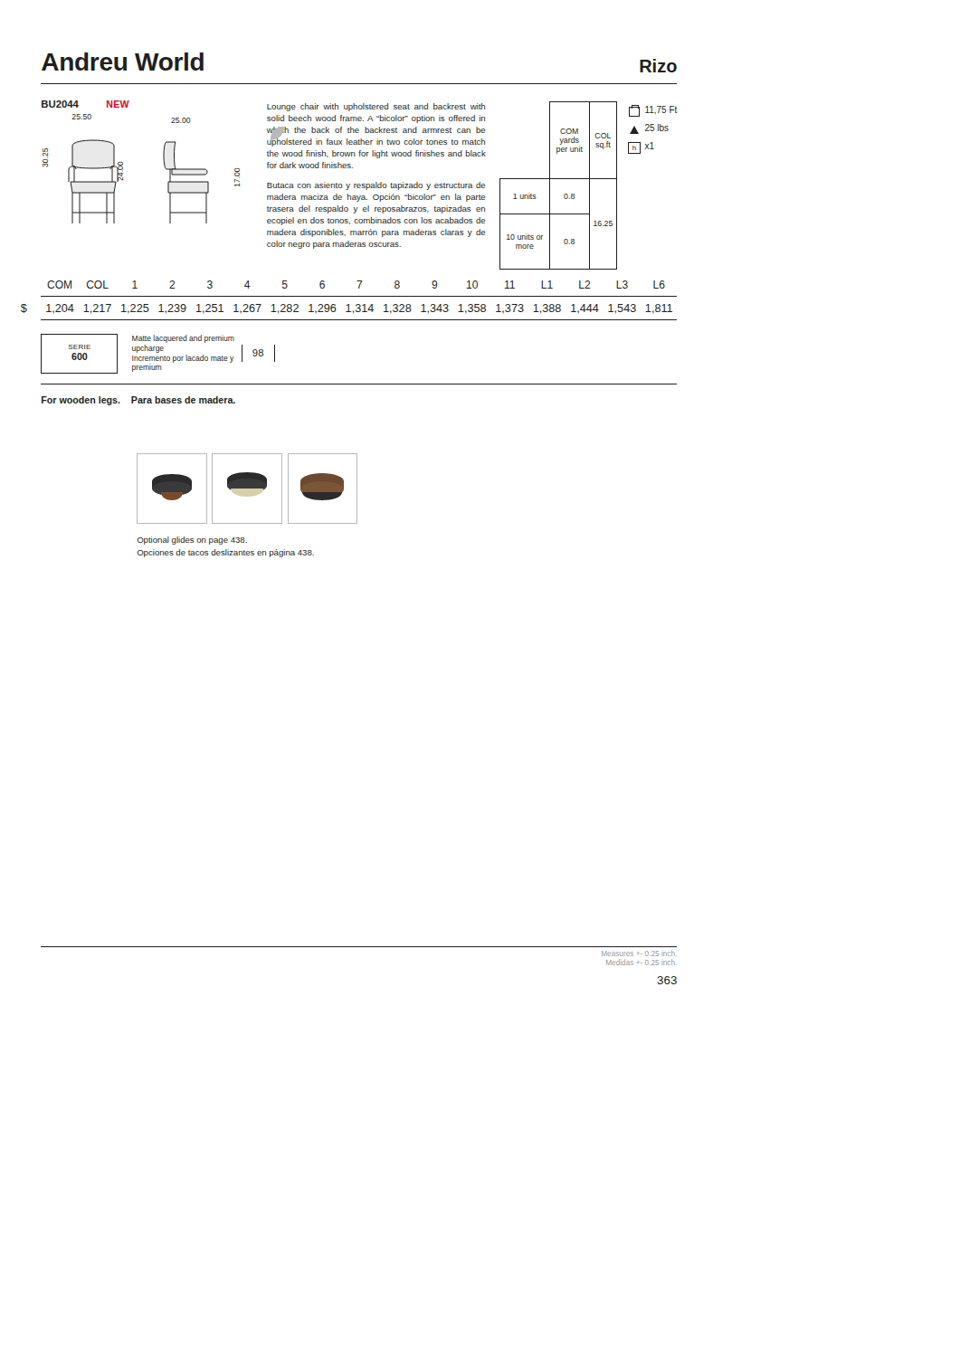Andreu World
Rizo
BU2044 NEW
25.50 25.00 30.25 24.00 17.00
Lounge chair with upholstered seat and backrest with solid beech wood frame. A “bicolor” option is offered in which the back of the backrest and armrest can be upholstered in faux leather in two color tones to match the wood finish, brown for light wood finishes and black for dark wood finishes.
Butaca con asiento y respaldo tapizado y estructura de madera maciza de haya. Opción “bicolor” en la parte trasera del respaldo y el reposabrazos, tapizadas en ecopiel en dos tonos, combinados con los acabados de madera disponibles, marrón para maderas claras y de color negro para maderas oscuras.
| | COM yards per unit | COL sq.ft |
| 1 units | 0.8 | 16.25 |
| 10 units or more | 0.8 |
11,75 Ft
25 lbs
hx1
$
| COM | COL | 1 | 2 | 3 | 4 | 5 | 6 | 7 | 8 | 9 | 10 | 11 | L1 | L2 | L3 | L6 |
| --- | --- | --- | --- | --- | --- | --- | --- | --- | --- | --- | --- | --- | --- | --- | --- | --- |
| 1,204 | 1,217 | 1,225 | 1,239 | 1,251 | 1,267 | 1,282 | 1,296 | 1,314 | 1,328 | 1,343 | 1,358 | 1,373 | 1,388 | 1,444 | 1,543 | 1,811 |
SERIE
600
Matte lacquered and premium upcharge
Incremento por lacado mate y premium
98
For wooden legs. Para bases de madera.
Optional glides on page 438.
Opciones de tacos deslizantes en página 438.
Measures +- 0.25 inch.
Medidas +- 0.25 inch.
363